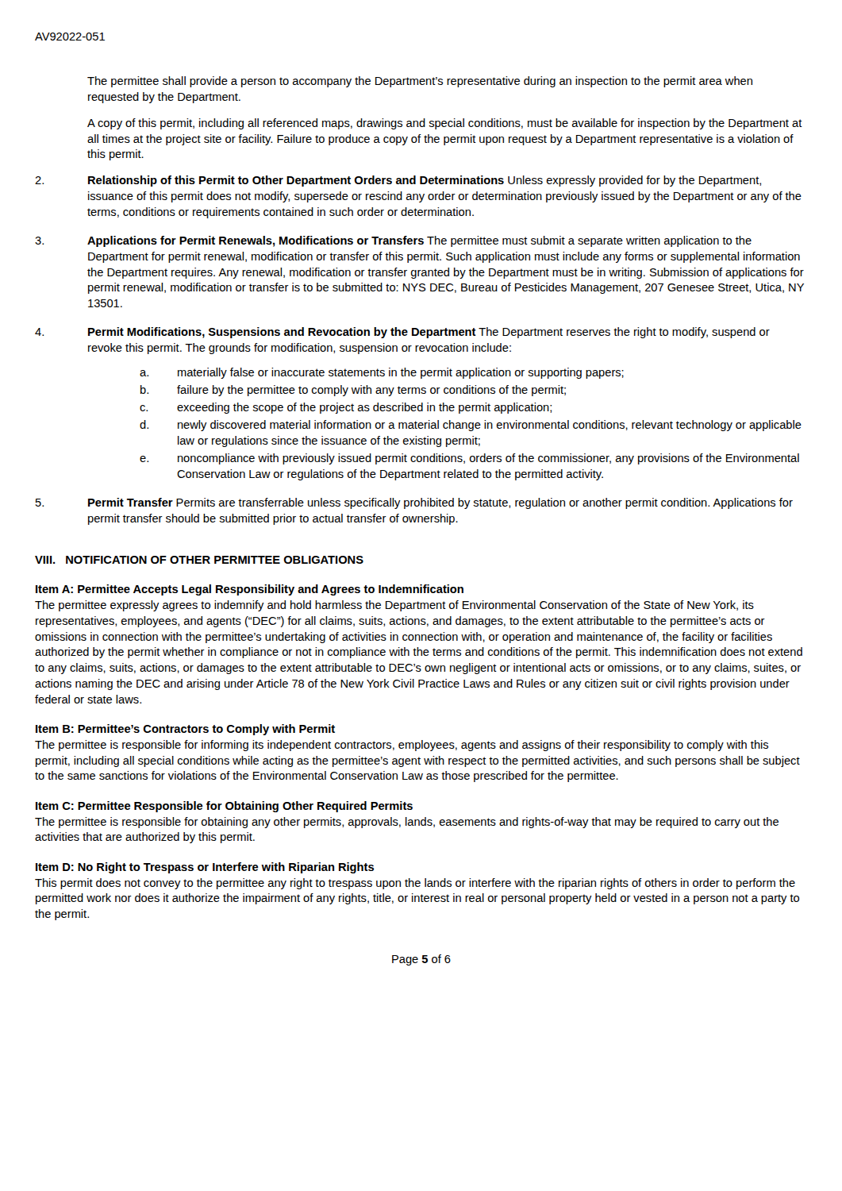AV92022-051
The permittee shall provide a person to accompany the Department’s representative during an inspection to the permit area when requested by the Department.
A copy of this permit, including all referenced maps, drawings and special conditions, must be available for inspection by the Department at all times at the project site or facility. Failure to produce a copy of the permit upon request by a Department representative is a violation of this permit.
2. Relationship of this Permit to Other Department Orders and Determinations Unless expressly provided for by the Department, issuance of this permit does not modify, supersede or rescind any order or determination previously issued by the Department or any of the terms, conditions or requirements contained in such order or determination.
3. Applications for Permit Renewals, Modifications or Transfers The permittee must submit a separate written application to the Department for permit renewal, modification or transfer of this permit. Such application must include any forms or supplemental information the Department requires. Any renewal, modification or transfer granted by the Department must be in writing. Submission of applications for permit renewal, modification or transfer is to be submitted to: NYS DEC, Bureau of Pesticides Management, 207 Genesee Street, Utica, NY 13501.
4. Permit Modifications, Suspensions and Revocation by the Department The Department reserves the right to modify, suspend or revoke this permit. The grounds for modification, suspension or revocation include:
a. materially false or inaccurate statements in the permit application or supporting papers;
b. failure by the permittee to comply with any terms or conditions of the permit;
c. exceeding the scope of the project as described in the permit application;
d. newly discovered material information or a material change in environmental conditions, relevant technology or applicable law or regulations since the issuance of the existing permit;
e. noncompliance with previously issued permit conditions, orders of the commissioner, any provisions of the Environmental Conservation Law or regulations of the Department related to the permitted activity.
5. Permit Transfer Permits are transferrable unless specifically prohibited by statute, regulation or another permit condition. Applications for permit transfer should be submitted prior to actual transfer of ownership.
VIII. NOTIFICATION OF OTHER PERMITTEE OBLIGATIONS
Item A: Permittee Accepts Legal Responsibility and Agrees to Indemnification
The permittee expressly agrees to indemnify and hold harmless the Department of Environmental Conservation of the State of New York, its representatives, employees, and agents (“DEC”) for all claims, suits, actions, and damages, to the extent attributable to the permittee’s acts or omissions in connection with the permittee’s undertaking of activities in connection with, or operation and maintenance of, the facility or facilities authorized by the permit whether in compliance or not in compliance with the terms and conditions of the permit. This indemnification does not extend to any claims, suits, actions, or damages to the extent attributable to DEC’s own negligent or intentional acts or omissions, or to any claims, suites, or actions naming the DEC and arising under Article 78 of the New York Civil Practice Laws and Rules or any citizen suit or civil rights provision under federal or state laws.
Item B: Permittee’s Contractors to Comply with Permit
The permittee is responsible for informing its independent contractors, employees, agents and assigns of their responsibility to comply with this permit, including all special conditions while acting as the permittee’s agent with respect to the permitted activities, and such persons shall be subject to the same sanctions for violations of the Environmental Conservation Law as those prescribed for the permittee.
Item C: Permittee Responsible for Obtaining Other Required Permits
The permittee is responsible for obtaining any other permits, approvals, lands, easements and rights-of-way that may be required to carry out the activities that are authorized by this permit.
Item D: No Right to Trespass or Interfere with Riparian Rights
This permit does not convey to the permittee any right to trespass upon the lands or interfere with the riparian rights of others in order to perform the permitted work nor does it authorize the impairment of any rights, title, or interest in real or personal property held or vested in a person not a party to the permit.
Page 5 of 6